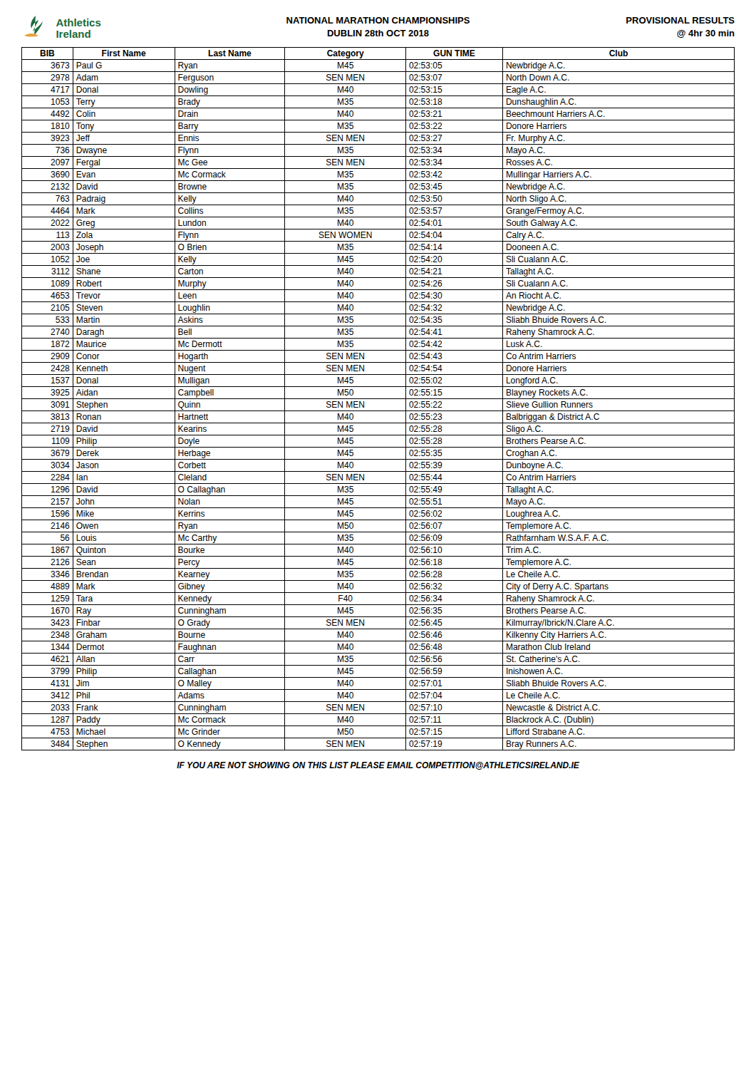Athletics
Ireland
NATIONAL MARATHON CHAMPIONSHIPS
DUBLIN 28th OCT 2018
PROVISIONAL RESULTS
@ 4hr 30 min
| BIB | First Name | Last Name | Category | GUN TIME | Club |
| --- | --- | --- | --- | --- | --- |
| 3673 | Paul G | Ryan | M45 | 02:53:05 | Newbridge A.C. |
| 2978 | Adam | Ferguson | SEN MEN | 02:53:07 | North Down A.C. |
| 4717 | Donal | Dowling | M40 | 02:53:15 | Eagle A.C. |
| 1053 | Terry | Brady | M35 | 02:53:18 | Dunshaughlin A.C. |
| 4492 | Colin | Drain | M40 | 02:53:21 | Beechmount Harriers A.C. |
| 1810 | Tony | Barry | M35 | 02:53:22 | Donore Harriers |
| 3923 | Jeff | Ennis | SEN MEN | 02:53:27 | Fr. Murphy A.C. |
| 736 | Dwayne | Flynn | M35 | 02:53:34 | Mayo A.C. |
| 2097 | Fergal | Mc Gee | SEN MEN | 02:53:34 | Rosses A.C. |
| 3690 | Evan | Mc Cormack | M35 | 02:53:42 | Mullingar Harriers A.C. |
| 2132 | David | Browne | M35 | 02:53:45 | Newbridge A.C. |
| 763 | Padraig | Kelly | M40 | 02:53:50 | North Sligo A.C. |
| 4464 | Mark | Collins | M35 | 02:53:57 | Grange/Fermoy A.C. |
| 2022 | Greg | Lundon | M40 | 02:54:01 | South Galway A.C. |
| 113 | Zola | Flynn | SEN WOMEN | 02:54:04 | Calry A.C. |
| 2003 | Joseph | O Brien | M35 | 02:54:14 | Dooneen A.C. |
| 1052 | Joe | Kelly | M45 | 02:54:20 | Sli Cualann A.C. |
| 3112 | Shane | Carton | M40 | 02:54:21 | Tallaght A.C. |
| 1089 | Robert | Murphy | M40 | 02:54:26 | Sli Cualann A.C. |
| 4653 | Trevor | Leen | M40 | 02:54:30 | An Riocht A.C. |
| 2105 | Steven | Loughlin | M40 | 02:54:32 | Newbridge A.C. |
| 533 | Martin | Askins | M35 | 02:54:35 | Sliabh Bhuide Rovers A.C. |
| 2740 | Daragh | Bell | M35 | 02:54:41 | Raheny Shamrock A.C. |
| 1872 | Maurice | Mc Dermott | M35 | 02:54:42 | Lusk A.C. |
| 2909 | Conor | Hogarth | SEN MEN | 02:54:43 | Co Antrim Harriers |
| 2428 | Kenneth | Nugent | SEN MEN | 02:54:54 | Donore Harriers |
| 1537 | Donal | Mulligan | M45 | 02:55:02 | Longford A.C. |
| 3925 | Aidan | Campbell | M50 | 02:55:15 | Blayney Rockets A.C. |
| 3091 | Stephen | Quinn | SEN MEN | 02:55:22 | Slieve Gullion Runners |
| 3813 | Ronan | Hartnett | M40 | 02:55:23 | Balbriggan & District A.C |
| 2719 | David | Kearins | M45 | 02:55:28 | Sligo A.C. |
| 1109 | Philip | Doyle | M45 | 02:55:28 | Brothers Pearse A.C. |
| 3679 | Derek | Herbage | M45 | 02:55:35 | Croghan A.C. |
| 3034 | Jason | Corbett | M40 | 02:55:39 | Dunboyne A.C. |
| 2284 | Ian | Cleland | SEN MEN | 02:55:44 | Co Antrim Harriers |
| 1296 | David | O Callaghan | M35 | 02:55:49 | Tallaght A.C. |
| 2157 | John | Nolan | M45 | 02:55:51 | Mayo A.C. |
| 1596 | Mike | Kerrins | M45 | 02:56:02 | Loughrea A.C. |
| 2146 | Owen | Ryan | M50 | 02:56:07 | Templemore A.C. |
| 56 | Louis | Mc Carthy | M35 | 02:56:09 | Rathfarnham W.S.A.F. A.C. |
| 1867 | Quinton | Bourke | M40 | 02:56:10 | Trim A.C. |
| 2126 | Sean | Percy | M45 | 02:56:18 | Templemore A.C. |
| 3346 | Brendan | Kearney | M35 | 02:56:28 | Le Cheile A.C. |
| 4889 | Mark | Gibney | M40 | 02:56:32 | City of Derry A.C. Spartans |
| 1259 | Tara | Kennedy | F40 | 02:56:34 | Raheny Shamrock A.C. |
| 1670 | Ray | Cunningham | M45 | 02:56:35 | Brothers Pearse A.C. |
| 3423 | Finbar | O Grady | SEN MEN | 02:56:45 | Kilmurray/Ibrick/N.Clare A.C. |
| 2348 | Graham | Bourne | M40 | 02:56:46 | Kilkenny City Harriers A.C. |
| 1344 | Dermot | Faughnan | M40 | 02:56:48 | Marathon Club Ireland |
| 4621 | Allan | Carr | M35 | 02:56:56 | St. Catherine's A.C. |
| 3799 | Philip | Callaghan | M45 | 02:56:59 | Inishowen A.C. |
| 4131 | Jim | O Malley | M40 | 02:57:01 | Sliabh Bhuide Rovers A.C. |
| 3412 | Phil | Adams | M40 | 02:57:04 | Le Cheile A.C. |
| 2033 | Frank | Cunningham | SEN MEN | 02:57:10 | Newcastle & District A.C. |
| 1287 | Paddy | Mc Cormack | M40 | 02:57:11 | Blackrock A.C. (Dublin) |
| 4753 | Michael | Mc Grinder | M50 | 02:57:15 | Lifford Strabane A.C. |
| 3484 | Stephen | O Kennedy | SEN MEN | 02:57:19 | Bray Runners A.C. |
IF YOU ARE NOT SHOWING ON THIS LIST PLEASE EMAIL COMPETITION@ATHLETICSIRELAND.IE